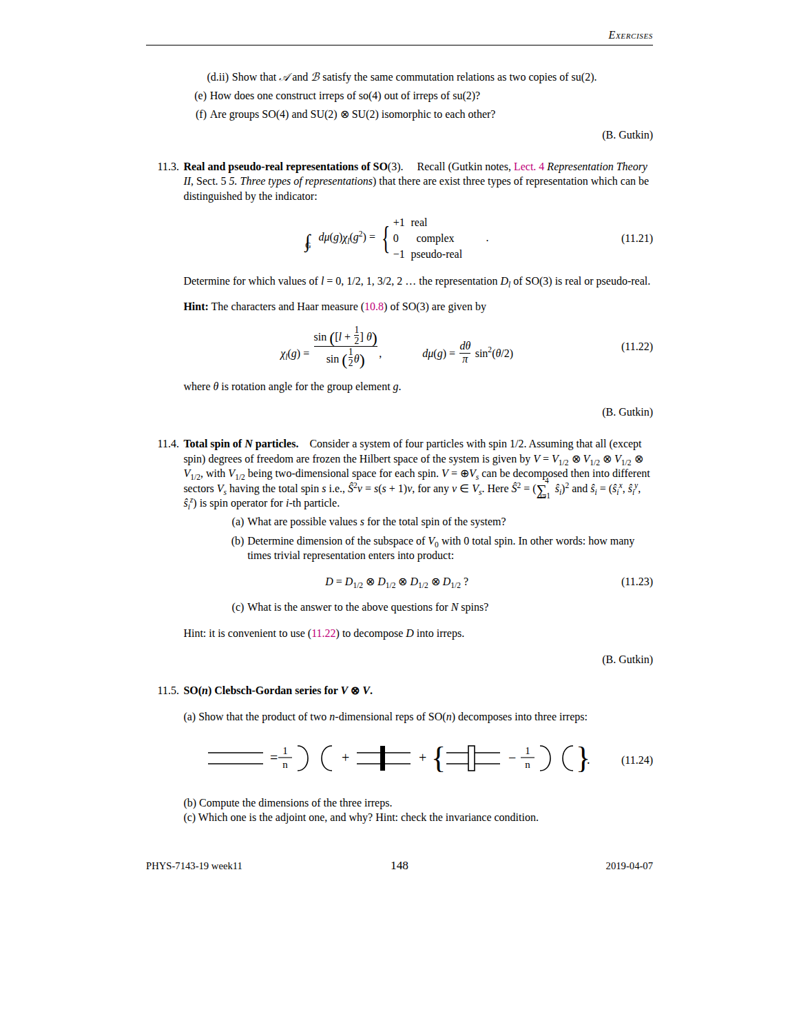Exercises
(d.ii) Show that 𝒜 and ℬ satisfy the same commutation relations as two copies of su(2).
(e) How does one construct irreps of so(4) out of irreps of su(2)?
(f) Are groups SO(4) and SU(2) ⊗ SU(2) isomorphic to each other?
(B. Gutkin)
11.3. Real and pseudo-real representations of SO(3). Recall (Gutkin notes, Lect. 4 Representation Theory II, Sect. 5 5. Three types of representations) that there are exist three types of representation which can be distinguished by the indicator:
∫G dμ(g)χl(g2) = {
| +1 | real |
| 0 | complex |
| −1 | pseudo-real |
.
(11.21)
Determine for which values of l = 0, 1/2, 1, 3/2, 2 … the representation Dl of SO(3) is real or pseudo-real.
Hint: The characters and Haar measure (10.8) of SO(3) are given by
χl(g) = sin ([l + 12] θ) sin (12 θ) , dμ(g) = dθ π sin2(θ/2)
(11.22)
where θ is rotation angle for the group element g.
(B. Gutkin)
11.4. Total spin of N particles. Consider a system of four particles with spin 1/2. Assuming that all (except spin) degrees of freedom are frozen the Hilbert space of the system is given by V = V1/2 ⊗ V1/2 ⊗ V1/2 ⊗ V1/2, with V1/2 being two-dimensional space for each spin. V = ⊕Vs can be decomposed then into different sectors Vs having the total spin s i.e., Ŝ2v = s(s + 1)v, for any v ∈ Vs. Here Ŝ2 = (∑i=14 ŝi)2 and ŝi = (ŝix, ŝiy, ŝiz) is spin operator for i-th particle.
(a) What are possible values s for the total spin of the system?
(b) Determine dimension of the subspace of V0 with 0 total spin. In other words: how many times trivial representation enters into product:
D = D1/2 ⊗ D1/2 ⊗ D1/2 ⊗ D1/2 ?
(11.23)
(c) What is the answer to the above questions for N spins?
Hint: it is convenient to use (11.22) to decompose D into irreps.
(B. Gutkin)
11.5. SO(n) Clebsch-Gordan series for V ⊗ V.
(a) Show that the product of two n-dimensional reps of SO(n) decomposes into three irreps:
= 1 n + + { − 1 n } .
(11.24)
(b) Compute the dimensions of the three irreps.
(c) Which one is the adjoint one, and why? Hint: check the invariance condition.
PHYS-7143-19 week11
148
2019-04-07